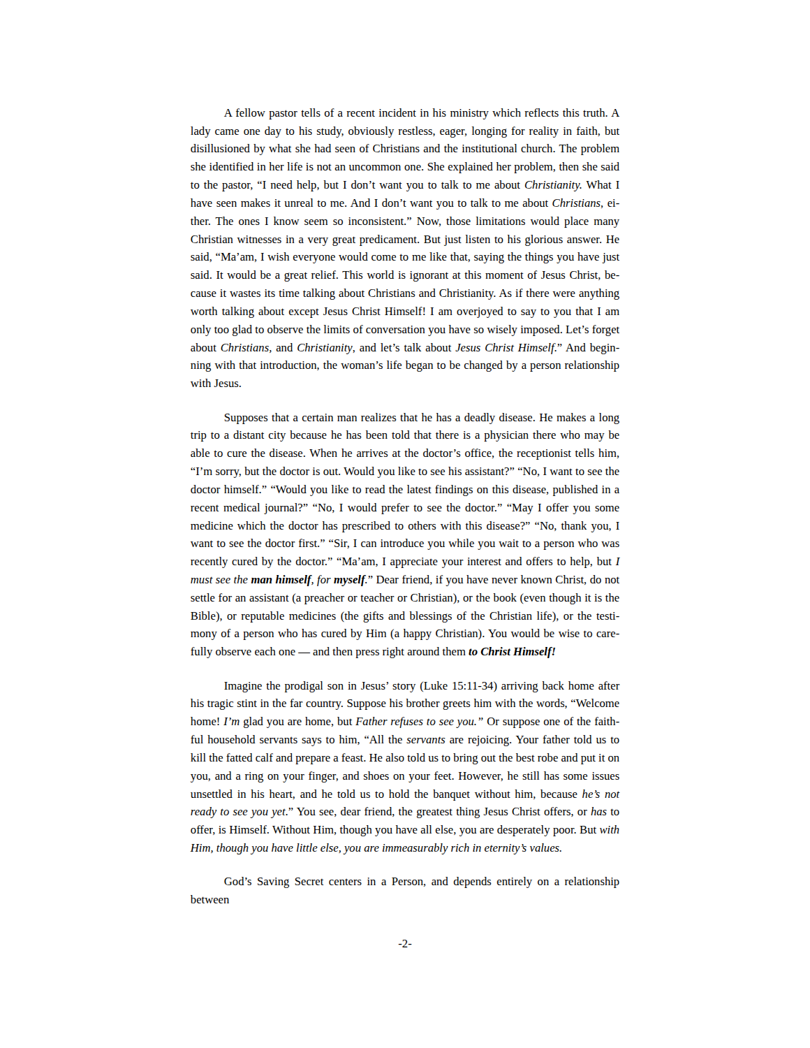A fellow pastor tells of a recent incident in his ministry which reflects this truth. A lady came one day to his study, obviously restless, eager, longing for reality in faith, but disillusioned by what she had seen of Christians and the institutional church. The problem she identified in her life is not an uncommon one. She explained her problem, then she said to the pastor, “I need help, but I don’t want you to talk to me about Christianity. What I have seen makes it unreal to me. And I don’t want you to talk to me about Christians, either. The ones I know seem so inconsistent.” Now, those limitations would place many Christian witnesses in a very great predicament. But just listen to his glorious answer. He said, “Ma’am, I wish everyone would come to me like that, saying the things you have just said. It would be a great relief. This world is ignorant at this moment of Jesus Christ, because it wastes its time talking about Christians and Christianity. As if there were anything worth talking about except Jesus Christ Himself! I am overjoyed to say to you that I am only too glad to observe the limits of conversation you have so wisely imposed. Let’s forget about Christians, and Christianity, and let’s talk about Jesus Christ Himself.” And beginning with that introduction, the woman’s life began to be changed by a person relationship with Jesus.
Supposes that a certain man realizes that he has a deadly disease. He makes a long trip to a distant city because he has been told that there is a physician there who may be able to cure the disease. When he arrives at the doctor’s office, the receptionist tells him, “I’m sorry, but the doctor is out. Would you like to see his assistant?” “No, I want to see the doctor himself.” “Would you like to read the latest findings on this disease, published in a recent medical journal?” “No, I would prefer to see the doctor.” “May I offer you some medicine which the doctor has prescribed to others with this disease?” “No, thank you, I want to see the doctor first.” “Sir, I can introduce you while you wait to a person who was recently cured by the doctor.” “Ma’am, I appreciate your interest and offers to help, but I must see the man himself, for myself.” Dear friend, if you have never known Christ, do not settle for an assistant (a preacher or teacher or Christian), or the book (even though it is the Bible), or reputable medicines (the gifts and blessings of the Christian life), or the testimony of a person who has cured by Him (a happy Christian). You would be wise to carefully observe each one — and then press right around them to Christ Himself!
Imagine the prodigal son in Jesus’ story (Luke 15:11-34) arriving back home after his tragic stint in the far country. Suppose his brother greets him with the words, “Welcome home! I’m glad you are home, but Father refuses to see you.” Or suppose one of the faithful household servants says to him, “All the servants are rejoicing. Your father told us to kill the fatted calf and prepare a feast. He also told us to bring out the best robe and put it on you, and a ring on your finger, and shoes on your feet. However, he still has some issues unsettled in his heart, and he told us to hold the banquet without him, because he’s not ready to see you yet.” You see, dear friend, the greatest thing Jesus Christ offers, or has to offer, is Himself. Without Him, though you have all else, you are desperately poor. But with Him, though you have little else, you are immeasurably rich in eternity’s values.
God’s Saving Secret centers in a Person, and depends entirely on a relationship between
-2-